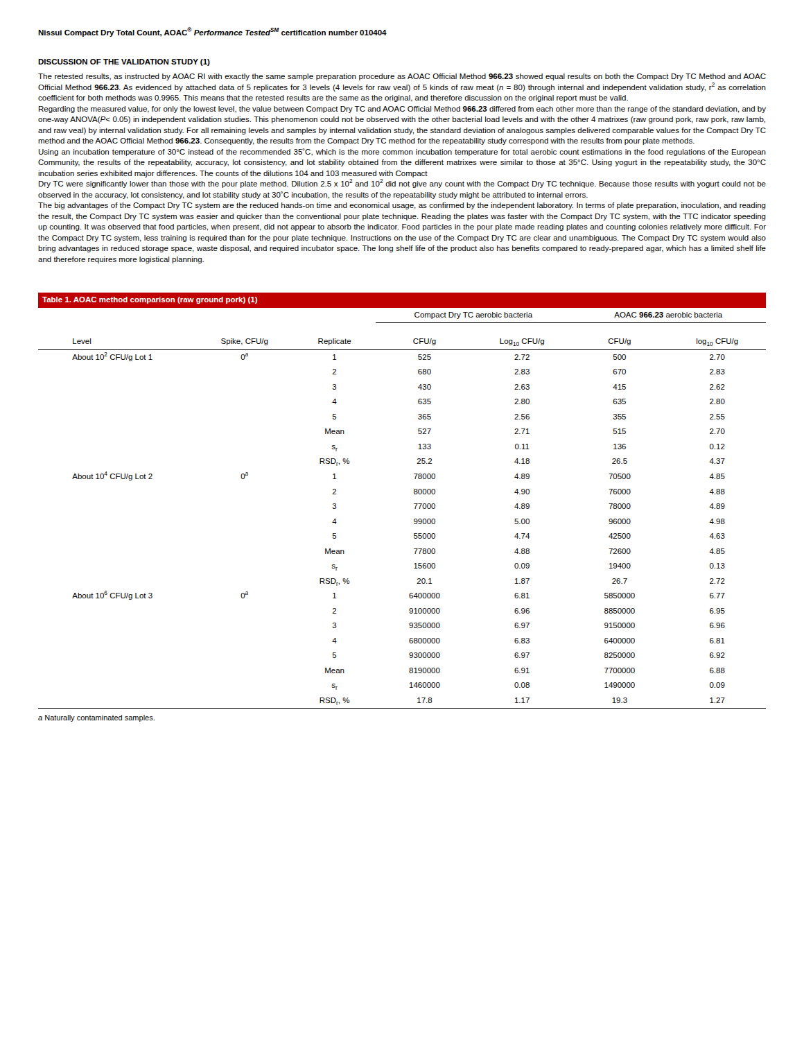Nissui Compact Dry Total Count, AOAC® Performance TestedSM certification number 010404
DISCUSSION OF THE VALIDATION STUDY (1)
The retested results, as instructed by AOAC RI with exactly the same sample preparation procedure as AOAC Official Method 966.23 showed equal results on both the Compact Dry TC Method and AOAC Official Method 966.23. As evidenced by attached data of 5 replicates for 3 levels (4 levels for raw veal) of 5 kinds of raw meat (n = 80) through internal and independent validation study, r2 as correlation coefficient for both methods was 0.9965. This means that the retested results are the same as the original, and therefore discussion on the original report must be valid.
Regarding the measured value, for only the lowest level, the value between Compact Dry TC and AOAC Official Method 966.23 differed from each other more than the range of the standard deviation, and by one-way ANOVA(P< 0.05) in independent validation studies. This phenomenon could not be observed with the other bacterial load levels and with the other 4 matrixes (raw ground pork, raw pork, raw lamb, and raw veal) by internal validation study. For all remaining levels and samples by internal validation study, the standard deviation of analogous samples delivered comparable values for the Compact Dry TC method and the AOAC Official Method 966.23. Consequently, the results from the Compact Dry TC method for the repeatability study correspond with the results from pour plate methods.
Using an incubation temperature of 30°C instead of the recommended 35˚C, which is the more common incubation temperature for total aerobic count estimations in the food regulations of the European Community, the results of the repeatability, accuracy, lot consistency, and lot stability obtained from the different matrixes were similar to those at 35°C. Using yogurt in the repeatability study, the 30°C incubation series exhibited major differences. The counts of the dilutions 104 and 103 measured with Compact
Dry TC were significantly lower than those with the pour plate method. Dilution 2.5 x 102 and 102 did not give any count with the Compact Dry TC technique. Because those results with yogurt could not be observed in the accuracy, lot consistency, and lot stability study at 30˚C incubation, the results of the repeatability study might be attributed to internal errors.
The big advantages of the Compact Dry TC system are the reduced hands-on time and economical usage, as confirmed by the independent laboratory. In terms of plate preparation, inoculation, and reading the result, the Compact Dry TC system was easier and quicker than the conventional pour plate technique. Reading the plates was faster with the Compact Dry TC system, with the TTC indicator speeding up counting. It was observed that food particles, when present, did not appear to absorb the indicator. Food particles in the pour plate made reading plates and counting colonies relatively more difficult. For the Compact Dry TC system, less training is required than for the pour plate technique. Instructions on the use of the Compact Dry TC are clear and unambiguous. The Compact Dry TC system would also bring advantages in reduced storage space, waste disposal, and required incubator space. The long shelf life of the product also has benefits compared to ready-prepared agar, which has a limited shelf life and therefore requires more logistical planning.
Table 1. AOAC method comparison (raw ground pork) (1)
| | Compact Dry TC aerobic bacteria | AOAC 966.23 aerobic bacteria |
| | Level | Spike, CFU/g | Replicate | CFU/g | Log 10 CFU/g | CFU/g | log 10 CFU/g |
| | About 10 2 CFU/g Lot 1 | 0 a | 1 | 525 | 2.72 | 500 | 2.70 |
| | | | 2 | 680 | 2.83 | 670 | 2.83 |
| | | | 3 | 430 | 2.63 | 415 | 2.62 |
| | | | 4 | 635 | 2.80 | 635 | 2.80 |
| | | | 5 | 365 | 2.56 | 355 | 2.55 |
| | | | Mean | 527 | 2.71 | 515 | 2.70 |
| | | | s r | 133 | 0.11 | 136 | 0.12 |
| | | | RSD r , % | 25.2 | 4.18 | 26.5 | 4.37 |
| | About 10 4 CFU/g Lot 2 | 0 a | 1 | 78000 | 4.89 | 70500 | 4.85 |
| | | | 2 | 80000 | 4.90 | 76000 | 4.88 |
| | | | 3 | 77000 | 4.89 | 78000 | 4.89 |
| | | | 4 | 99000 | 5.00 | 96000 | 4.98 |
| | | | 5 | 55000 | 4.74 | 42500 | 4.63 |
| | | | Mean | 77800 | 4.88 | 72600 | 4.85 |
| | | | s r | 15600 | 0.09 | 19400 | 0.13 |
| | | | RSD r , % | 20.1 | 1.87 | 26.7 | 2.72 |
| | About 10 6 CFU/g Lot 3 | 0 a | 1 | 6400000 | 6.81 | 5850000 | 6.77 |
| | | | 2 | 9100000 | 6.96 | 8850000 | 6.95 |
| | | | 3 | 9350000 | 6.97 | 9150000 | 6.96 |
| | | | 4 | 6800000 | 6.83 | 6400000 | 6.81 |
| | | | 5 | 9300000 | 6.97 | 8250000 | 6.92 |
| | | | Mean | 8190000 | 6.91 | 7700000 | 6.88 |
| | | | s r | 1460000 | 0.08 | 1490000 | 0.09 |
| | | | RSD r , % | 17.8 | 1.17 | 19.3 | 1.27 |
a Naturally contaminated samples.